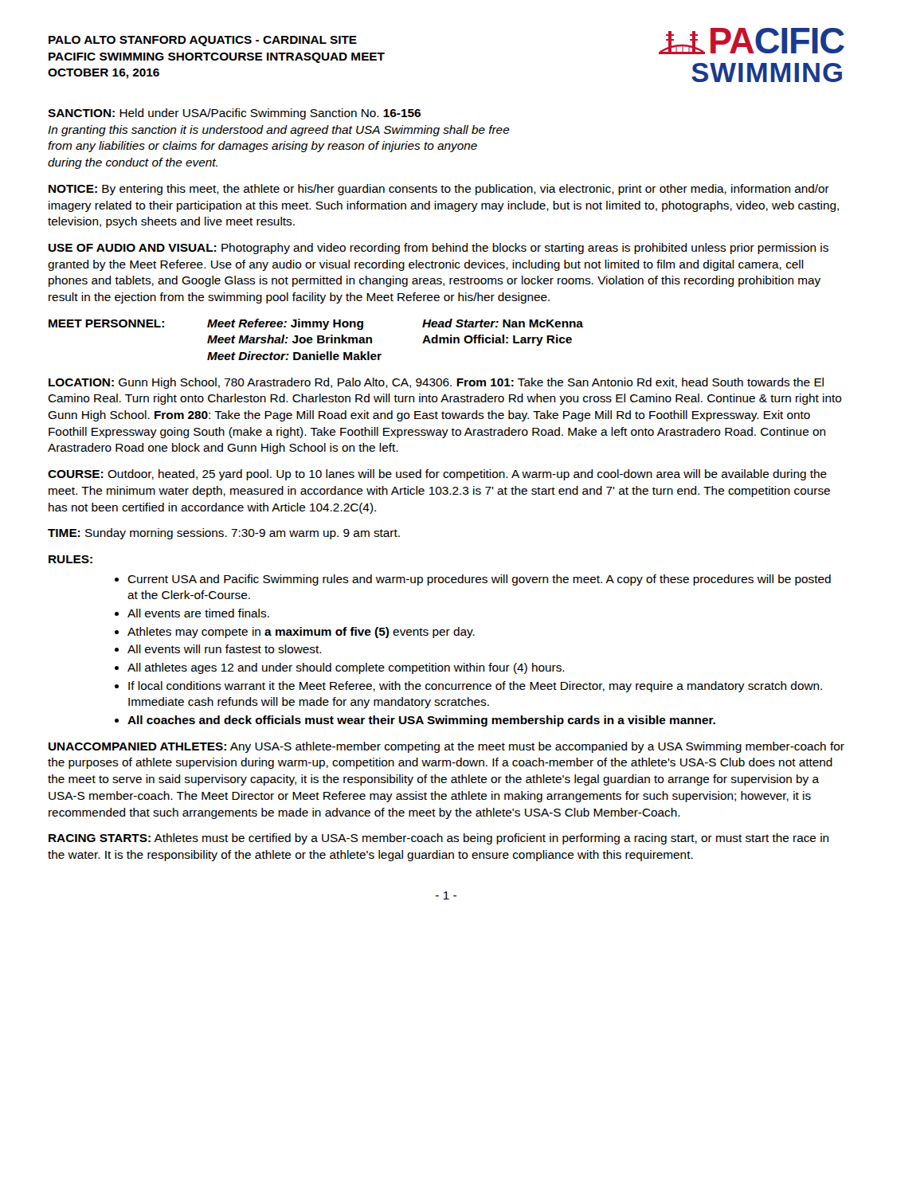PACIFIC
SWIMMING
PALO ALTO STANFORD AQUATICS - CARDINAL SITE
PACIFIC SWIMMING SHORTCOURSE INTRASQUAD MEET
OCTOBER 16, 2016
SANCTION: Held under USA/Pacific Swimming Sanction No. 16-156
In granting this sanction it is understood and agreed that USA Swimming shall be free
from any liabilities or claims for damages arising by reason of injuries to anyone
during the conduct of the event.
NOTICE: By entering this meet, the athlete or his/her guardian consents to the publication, via electronic, print or other media, information and/or imagery related to their participation at this meet. Such information and imagery may include, but is not limited to, photographs, video, web casting, television, psych sheets and live meet results.
USE OF AUDIO AND VISUAL: Photography and video recording from behind the blocks or starting areas is prohibited unless prior permission is granted by the Meet Referee. Use of any audio or visual recording electronic devices, including but not limited to film and digital camera, cell phones and tablets, and Google Glass is not permitted in changing areas, restrooms or locker rooms. Violation of this recording prohibition may result in the ejection from the swimming pool facility by the Meet Referee or his/her designee.
| MEET PERSONNEL: | Meet Referee: Jimmy Hong | Head Starter: Nan McKenna |
| | Meet Marshal: Joe Brinkman | Admin Official: Larry Rice |
| | Meet Director: Danielle Makler | |
LOCATION: Gunn High School, 780 Arastradero Rd, Palo Alto, CA, 94306. From 101: Take the San Antonio Rd exit, head South towards the El Camino Real. Turn right onto Charleston Rd. Charleston Rd will turn into Arastradero Rd when you cross El Camino Real. Continue & turn right into Gunn High School. From 280: Take the Page Mill Road exit and go East towards the bay. Take Page Mill Rd to Foothill Expressway. Exit onto Foothill Expressway going South (make a right). Take Foothill Expressway to Arastradero Road. Make a left onto Arastradero Road. Continue on Arastradero Road one block and Gunn High School is on the left.
COURSE: Outdoor, heated, 25 yard pool. Up to 10 lanes will be used for competition. A warm-up and cool-down area will be available during the meet. The minimum water depth, measured in accordance with Article 103.2.3 is 7' at the start end and 7' at the turn end. The competition course has not been certified in accordance with Article 104.2.2C(4).
TIME: Sunday morning sessions. 7:30-9 am warm up. 9 am start.
RULES:
Current USA and Pacific Swimming rules and warm-up procedures will govern the meet. A copy of these procedures will be posted at the Clerk-of-Course.
All events are timed finals.
Athletes may compete in a maximum of five (5) events per day.
All events will run fastest to slowest.
All athletes ages 12 and under should complete competition within four (4) hours.
If local conditions warrant it the Meet Referee, with the concurrence of the Meet Director, may require a mandatory scratch down. Immediate cash refunds will be made for any mandatory scratches.
All coaches and deck officials must wear their USA Swimming membership cards in a visible manner.
UNACCOMPANIED ATHLETES: Any USA-S athlete-member competing at the meet must be accompanied by a USA Swimming member-coach for the purposes of athlete supervision during warm-up, competition and warm-down. If a coach-member of the athlete's USA-S Club does not attend the meet to serve in said supervisory capacity, it is the responsibility of the athlete or the athlete's legal guardian to arrange for supervision by a USA-S member-coach. The Meet Director or Meet Referee may assist the athlete in making arrangements for such supervision; however, it is recommended that such arrangements be made in advance of the meet by the athlete's USA-S Club Member-Coach.
RACING STARTS: Athletes must be certified by a USA-S member-coach as being proficient in performing a racing start, or must start the race in the water. It is the responsibility of the athlete or the athlete's legal guardian to ensure compliance with this requirement.
- 1 -